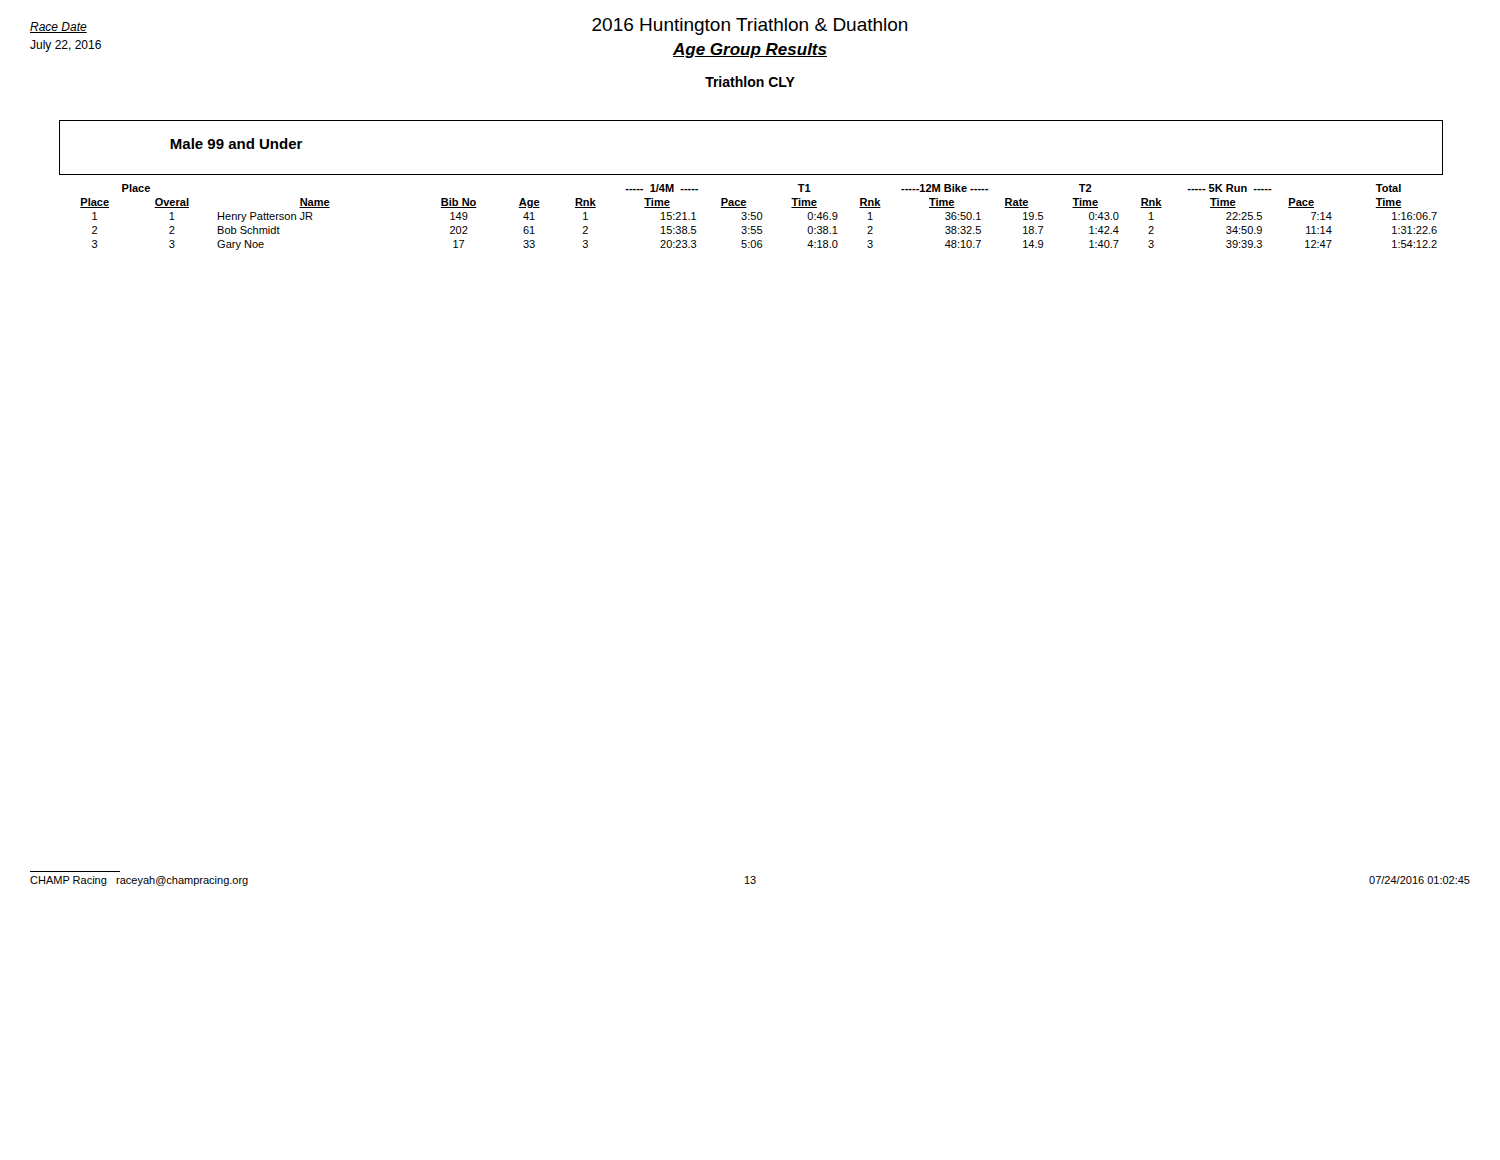Race Date
July 22, 2016
2016 Huntington Triathlon & Duathlon
Age Group Results
Triathlon CLY
Male 99 and Under
| Place | | | | ----- 1/4M ----- | T1 | -----12M Bike ----- | T2 | ----- 5K Run ----- | Total |
| --- | --- | --- | --- | --- | --- | --- | --- | --- | --- |
| Place | Overal | Name | Bib No | Age | Rnk | Time | Pace | Time | Rnk | Time | Rate | Time | Rnk | Time | Pace | Time |
| 1 | 1 | Henry Patterson JR | 149 | 41 | 1 | 15:21.1 | 3:50 | 0:46.9 | 1 | 36:50.1 | 19.5 | 0:43.0 | 1 | 22:25.5 | 7:14 | 1:16:06.7 |
| 2 | 2 | Bob Schmidt | 202 | 61 | 2 | 15:38.5 | 3:55 | 0:38.1 | 2 | 38:32.5 | 18.7 | 1:42.4 | 2 | 34:50.9 | 11:14 | 1:31:22.6 |
| 3 | 3 | Gary Noe | 17 | 33 | 3 | 20:23.3 | 5:06 | 4:18.0 | 3 | 48:10.7 | 14.9 | 1:40.7 | 3 | 39:39.3 | 12:47 | 1:54:12.2 |
CHAMP Racing raceyah@champracing.org
13
07/24/2016 01:02:45